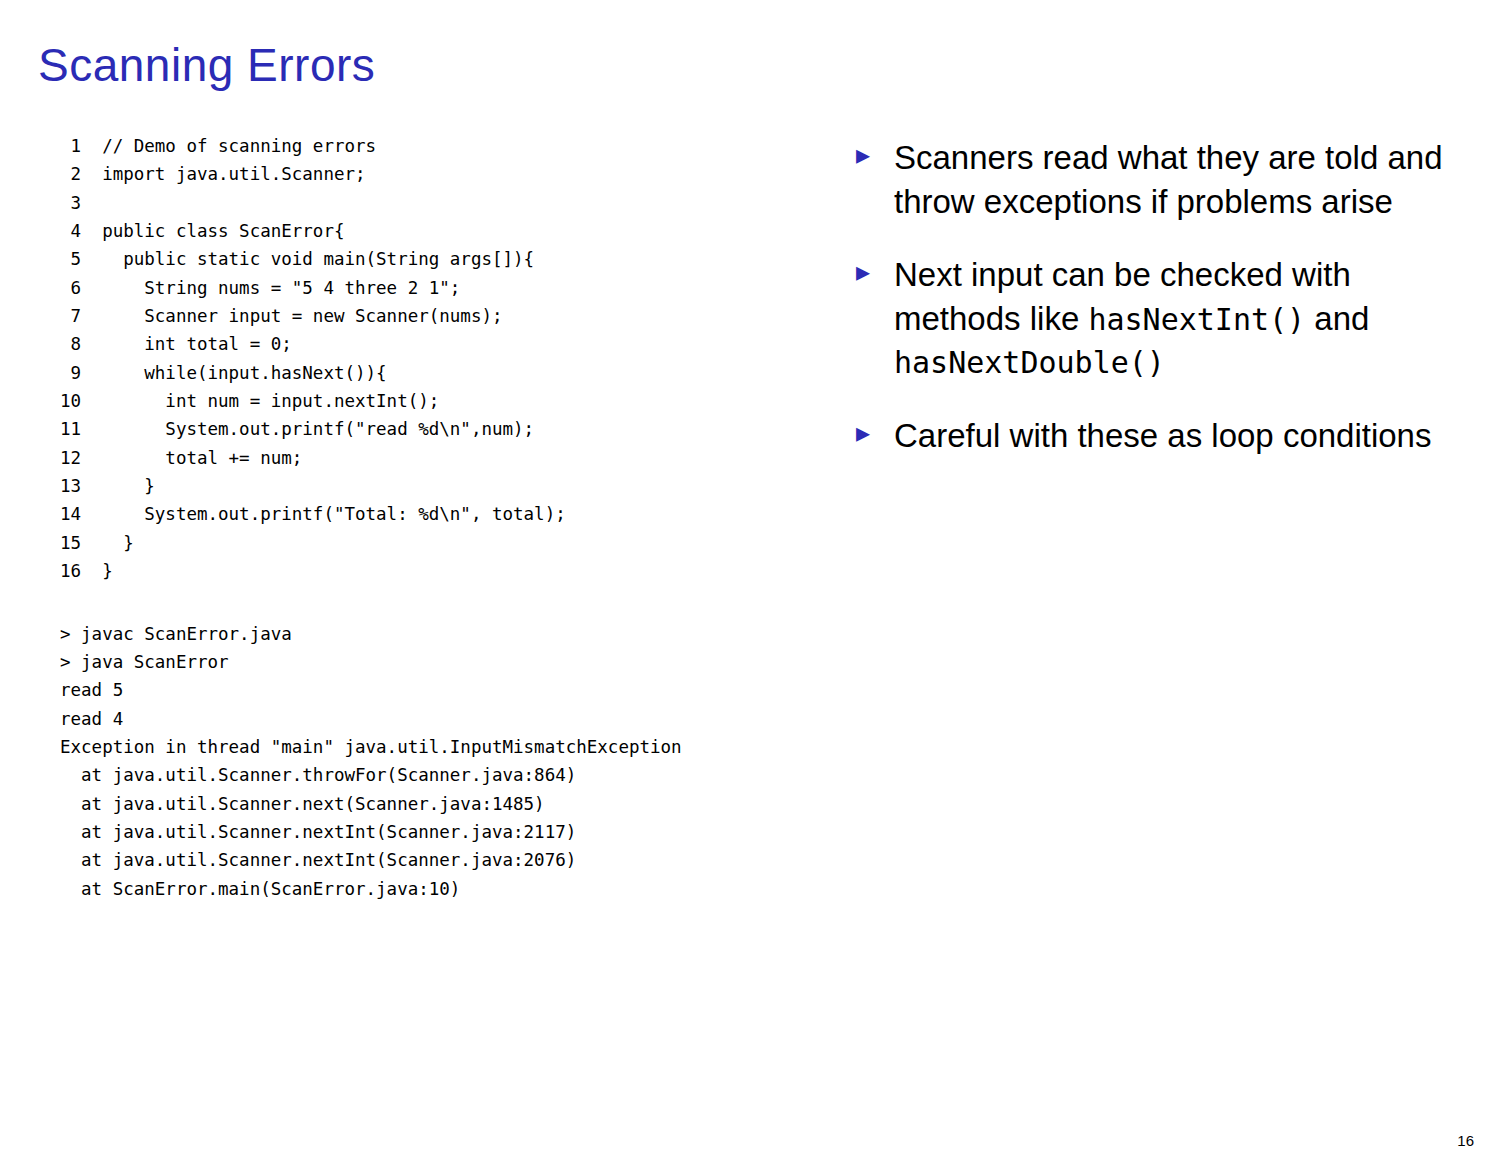Scanning Errors
 1  // Demo of scanning errors
 2  import java.util.Scanner;
 3  
 4  public class ScanError{
 5    public static void main(String args[]){
 6      String nums = "5 4 three 2 1";
 7      Scanner input = new Scanner(nums);
 8      int total = 0;
 9      while(input.hasNext()){
10        int num = input.nextInt();
11        System.out.printf("read %d\n",num);
12        total += num;
13      }
14      System.out.printf("Total: %d\n", total);
15    }
16  }
Scanners read what they are told and throw exceptions if problems arise
Next input can be checked with methods like hasNextInt() and hasNextDouble()
Careful with these as loop conditions
> javac ScanError.java > java ScanError read 5 read 4 Exception in thread "main" java.util.InputMismatchException at java.util.Scanner.throwFor(Scanner.java:864) at java.util.Scanner.next(Scanner.java:1485) at java.util.Scanner.nextInt(Scanner.java:2117) at java.util.Scanner.nextInt(Scanner.java:2076) at ScanError.main(ScanError.java:10)
16